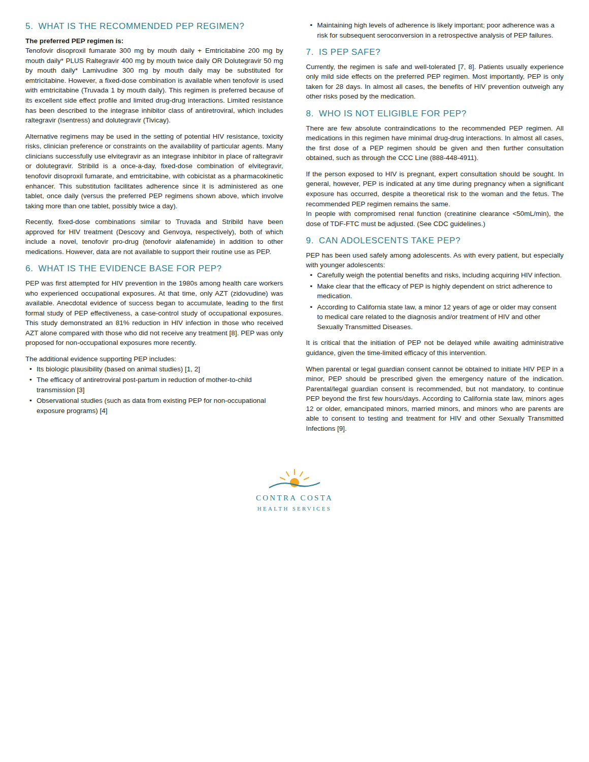5. What is the recommended PEP regimen?
The preferred PEP regimen is:
Tenofovir disoproxil fumarate 300 mg by mouth daily + Emtricitabine 200 mg by mouth daily* PLUS Raltegravir 400 mg by mouth twice daily OR Dolutegravir 50 mg by mouth daily* Lamivudine 300 mg by mouth daily may be substituted for emtricitabine. However, a fixed-dose combination is available when tenofovir is used with emtricitabine (Truvada 1 by mouth daily). This regimen is preferred because of its excellent side effect profile and limited drug-drug interactions. Limited resistance has been described to the integrase inhibitor class of antiretroviral, which includes raltegravir (Isentress) and dolutegravir (Tivicay).
Alternative regimens may be used in the setting of potential HIV resistance, toxicity risks, clinician preference or constraints on the availability of particular agents. Many clinicians successfully use elvitegravir as an integrase inhibitor in place of raltegravir or dolutegravir. Stribild is a once-a-day, fixed-dose combination of elvitegravir, tenofovir disoproxil fumarate, and emtricitabine, with cobicistat as a pharmacokinetic enhancer. This substitution facilitates adherence since it is administered as one tablet, once daily (versus the preferred PEP regimens shown above, which involve taking more than one tablet, possibly twice a day).
Recently, fixed-dose combinations similar to Truvada and Stribild have been approved for HIV treatment (Descovy and Genvoya, respectively), both of which include a novel, tenofovir pro-drug (tenofovir alafenamide) in addition to other medications. However, data are not available to support their routine use as PEP.
6. What is the evidence base for PEP?
PEP was first attempted for HIV prevention in the 1980s among health care workers who experienced occupational exposures. At that time, only AZT (zidovudine) was available. Anecdotal evidence of success began to accumulate, leading to the first formal study of PEP effectiveness, a case-control study of occupational exposures. This study demonstrated an 81% reduction in HIV infection in those who received AZT alone compared with those who did not receive any treatment [8]. PEP was only proposed for non-occupational exposures more recently.
The additional evidence supporting PEP includes:
Its biologic plausibility (based on animal studies) [1, 2]
The efficacy of antiretroviral post-partum in reduction of mother-to-child transmission [3]
Observational studies (such as data from existing PEP for non-occupational exposure programs) [4]
Maintaining high levels of adherence is likely important; poor adherence was a risk for subsequent seroconversion in a retrospective analysis of PEP failures.
7. Is PEP safe?
Currently, the regimen is safe and well-tolerated [7, 8]. Patients usually experience only mild side effects on the preferred PEP regimen. Most importantly, PEP is only taken for 28 days. In almost all cases, the benefits of HIV prevention outweigh any other risks posed by the medication.
8. Who is not eligible for PEP?
There are few absolute contraindications to the recommended PEP regimen. All medications in this regimen have minimal drug-drug interactions. In almost all cases, the first dose of a PEP regimen should be given and then further consultation obtained, such as through the CCC Line (888-448-4911).
If the person exposed to HIV is pregnant, expert consultation should be sought. In general, however, PEP is indicated at any time during pregnancy when a significant exposure has occurred, despite a theoretical risk to the woman and the fetus. The recommended PEP regimen remains the same.
In people with compromised renal function (creatinine clearance <50mL/min), the dose of TDF-FTC must be adjusted. (See CDC guidelines.)
9. Can adolescents take PEP?
PEP has been used safely among adolescents. As with every patient, but especially with younger adolescents:
Carefully weigh the potential benefits and risks, including acquiring HIV infection.
Make clear that the efficacy of PEP is highly dependent on strict adherence to medication.
According to California state law, a minor 12 years of age or older may consent to medical care related to the diagnosis and/or treatment of HIV and other Sexually Transmitted Diseases.
It is critical that the initiation of PEP not be delayed while awaiting administrative guidance, given the time-limited efficacy of this intervention.
When parental or legal guardian consent cannot be obtained to initiate HIV PEP in a minor, PEP should be prescribed given the emergency nature of the indication. Parental/legal guardian consent is recommended, but not mandatory, to continue PEP beyond the first few hours/days. According to California state law, minors ages 12 or older, emancipated minors, married minors, and minors who are parents are able to consent to testing and treatment for HIV and other Sexually Transmitted Infections [9].
CONTRA COSTA
HEALTH SERVICES